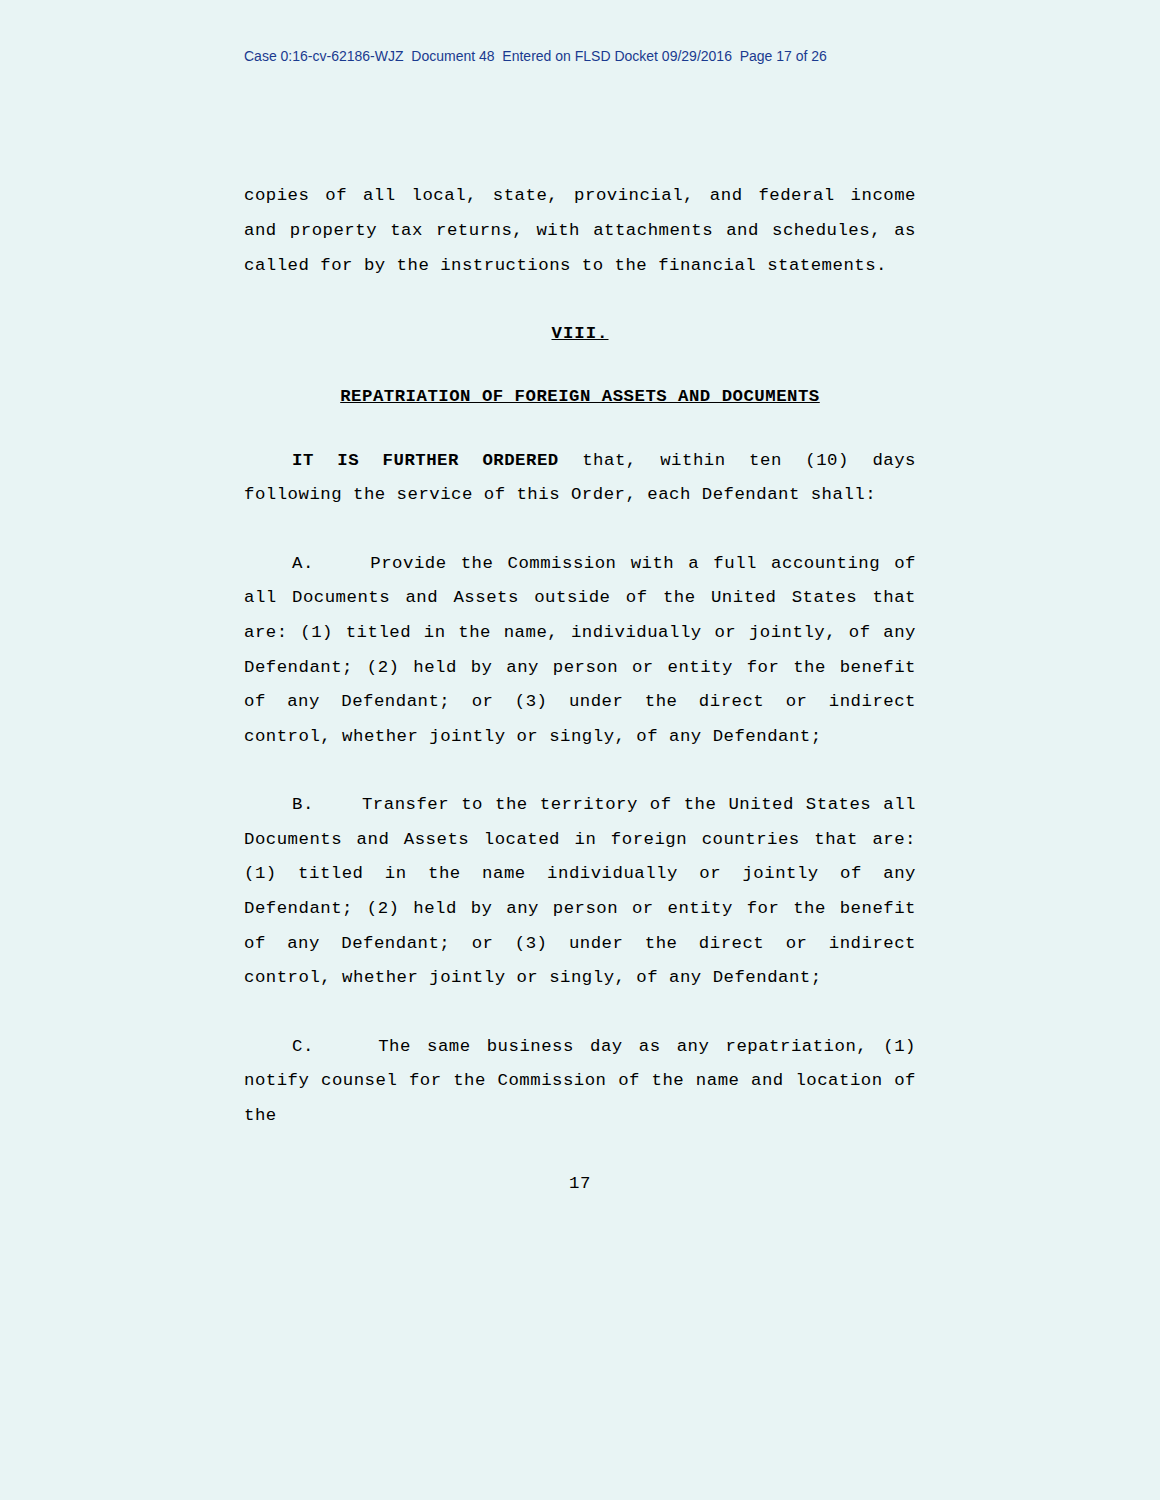Case 0:16-cv-62186-WJZ Document 48 Entered on FLSD Docket 09/29/2016 Page 17 of 26
copies of all local, state, provincial, and federal income and property tax returns, with attachments and schedules, as called for by the instructions to the financial statements.
VIII.
REPATRIATION OF FOREIGN ASSETS AND DOCUMENTS
IT IS FURTHER ORDERED that, within ten (10) days following the service of this Order, each Defendant shall:
A. Provide the Commission with a full accounting of all Documents and Assets outside of the United States that are: (1) titled in the name, individually or jointly, of any Defendant; (2) held by any person or entity for the benefit of any Defendant; or (3) under the direct or indirect control, whether jointly or singly, of any Defendant;
B. Transfer to the territory of the United States all Documents and Assets located in foreign countries that are: (1) titled in the name individually or jointly of any Defendant; (2) held by any person or entity for the benefit of any Defendant; or (3) under the direct or indirect control, whether jointly or singly, of any Defendant;
C. The same business day as any repatriation, (1) notify counsel for the Commission of the name and location of the
17